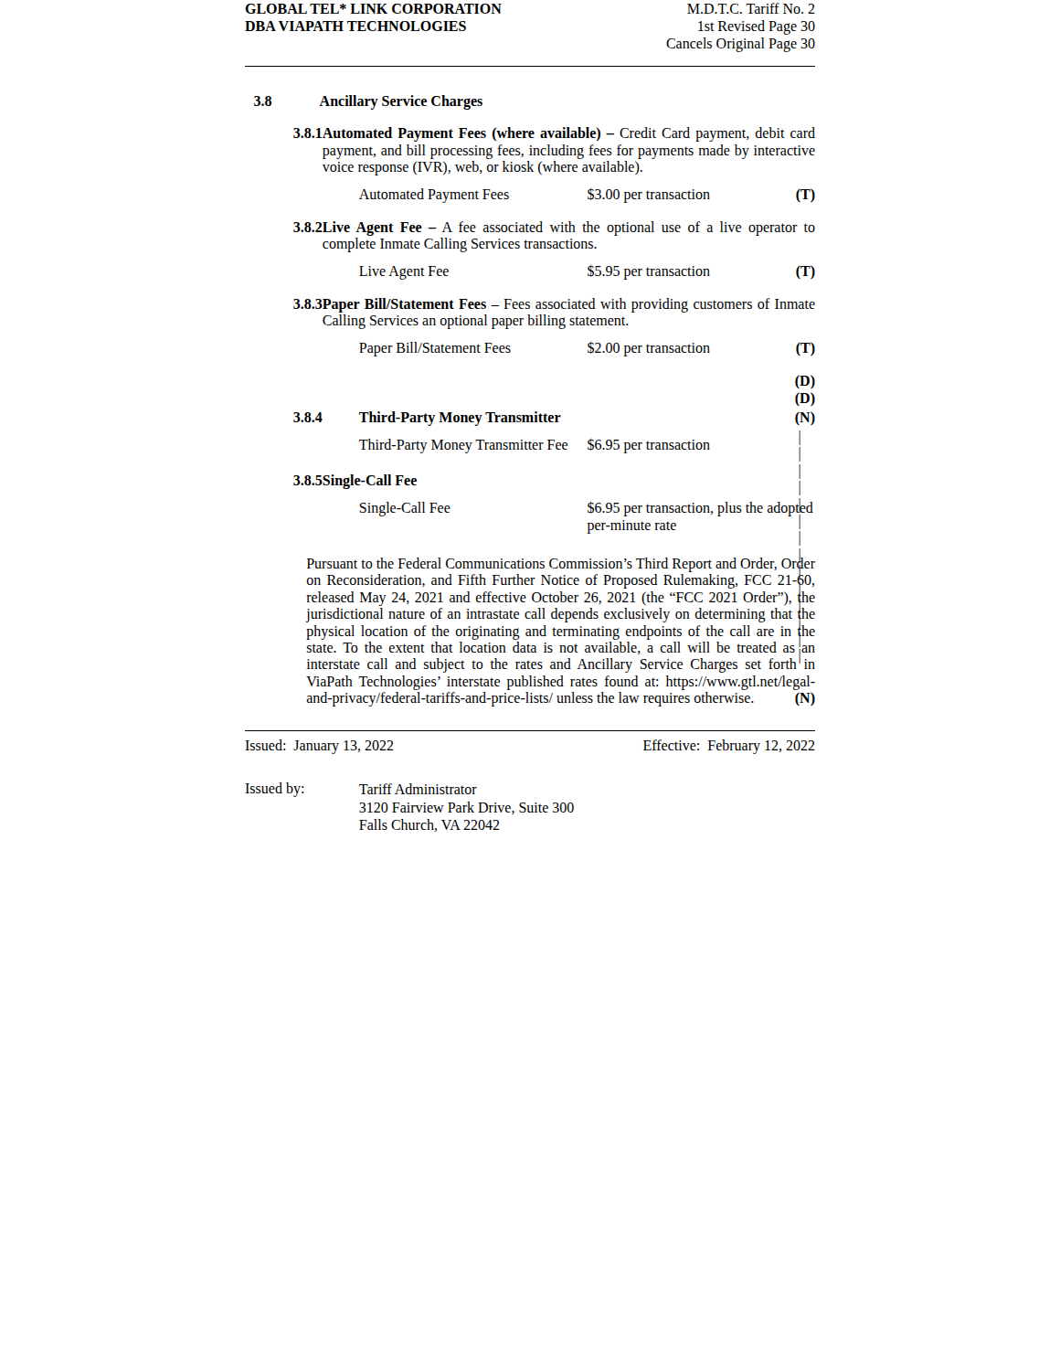Global Tel* Link Corporation
DBA ViaPath Technologies
M.D.T.C. Tariff No. 2
1st Revised Page 30
Cancels Original Page 30
3.8
Ancillary Service Charges
3.8.1
Automated Payment Fees (where available) – Credit Card payment, debit card payment, and bill processing fees, including fees for payments made by interactive voice response (IVR), web, or kiosk (where available).
Automated Payment Fees
$3.00 per transaction
(T)
3.8.2
Live Agent Fee – A fee associated with the optional use of a live operator to complete Inmate Calling Services transactions.
Live Agent Fee
$5.95 per transaction
(T)
3.8.3
Paper Bill/Statement Fees – Fees associated with providing customers of Inmate Calling Services an optional paper billing statement.
Paper Bill/Statement Fees
$2.00 per transaction
(T)
(D)
(D)
(N)
3.8.4
Third-Party Money Transmitter
Third-Party Money Transmitter Fee
$6.95 per transaction
3.8.5
Single-Call Fee
Single-Call Fee
$6.95 per transaction, plus the adopted per-minute rate
Pursuant to the Federal Communications Commission’s Third Report and Order, Order on Reconsideration, and Fifth Further Notice of Proposed Rulemaking, FCC 21-60, released May 24, 2021 and effective October 26, 2021 (the “FCC 2021 Order”), the jurisdictional nature of an intrastate call depends exclusively on determining that the physical location of the originating and terminating endpoints of the call are in the state. To the extent that location data is not available, a call will be treated as an interstate call and subject to the rates and Ancillary Service Charges set forth in ViaPath Technologies’ interstate published rates found at: https://www.gtl.net/legal-and-privacy/federal-tariffs-and-price-lists/ unless the law requires otherwise.
(N)
||||||||||||||
Issued: January 13, 2022
Effective: February 12, 2022
Issued by:
Tariff Administrator
3120 Fairview Park Drive, Suite 300
Falls Church, VA 22042